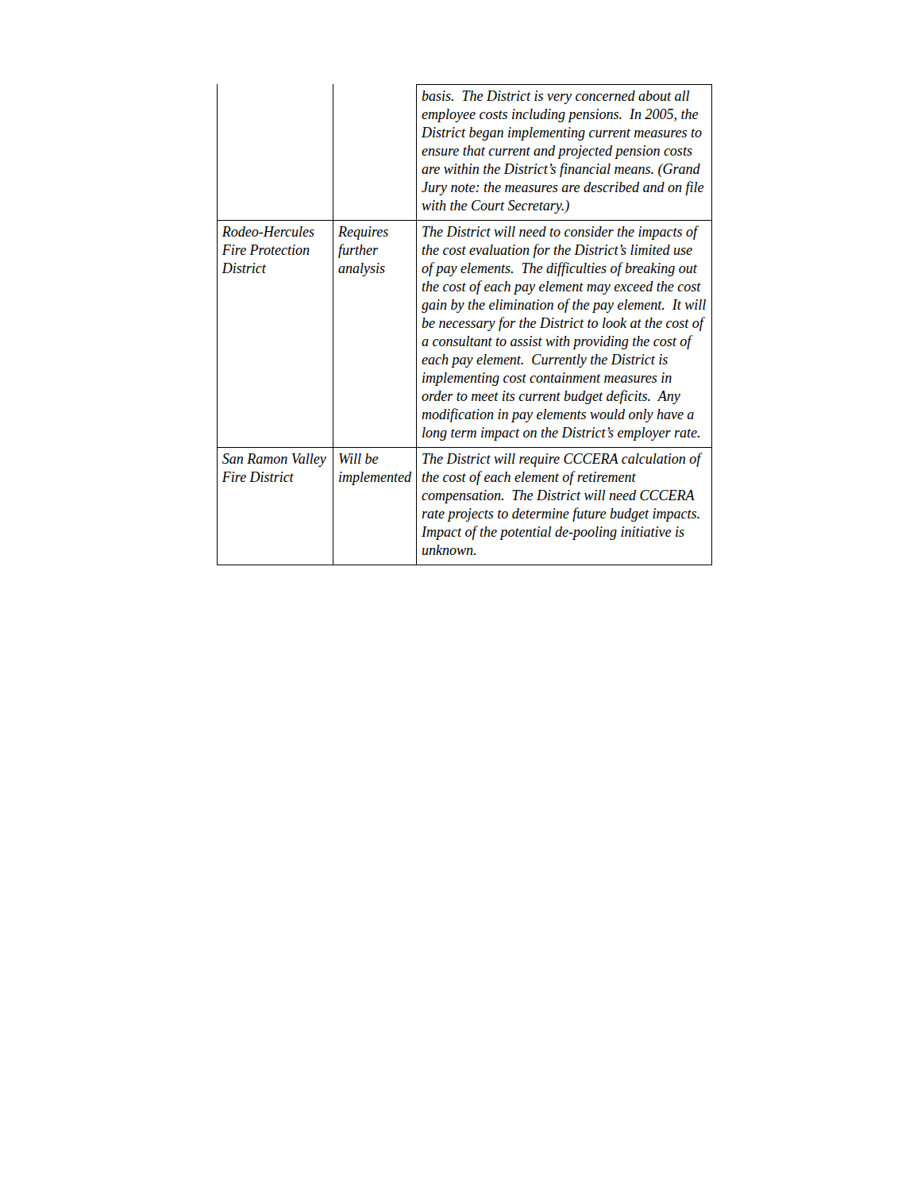| | | basis. The District is very concerned about all employee costs including pensions. In 2005, the District began implementing current measures to ensure that current and projected pension costs are within the District’s financial means. (Grand Jury note: the measures are described and on file with the Court Secretary.) |
| Rodeo-Hercules Fire Protection District | Requires further analysis | The District will need to consider the impacts of the cost evaluation for the District’s limited use of pay elements. The difficulties of breaking out the cost of each pay element may exceed the cost gain by the elimination of the pay element. It will be necessary for the District to look at the cost of a consultant to assist with providing the cost of each pay element. Currently the District is implementing cost containment measures in order to meet its current budget deficits. Any modification in pay elements would only have a long term impact on the District’s employer rate. |
| San Ramon Valley Fire District | Will be implemented | The District will require CCCERA calculation of the cost of each element of retirement compensation. The District will need CCCERA rate projects to determine future budget impacts. Impact of the potential de-pooling initiative is unknown. |